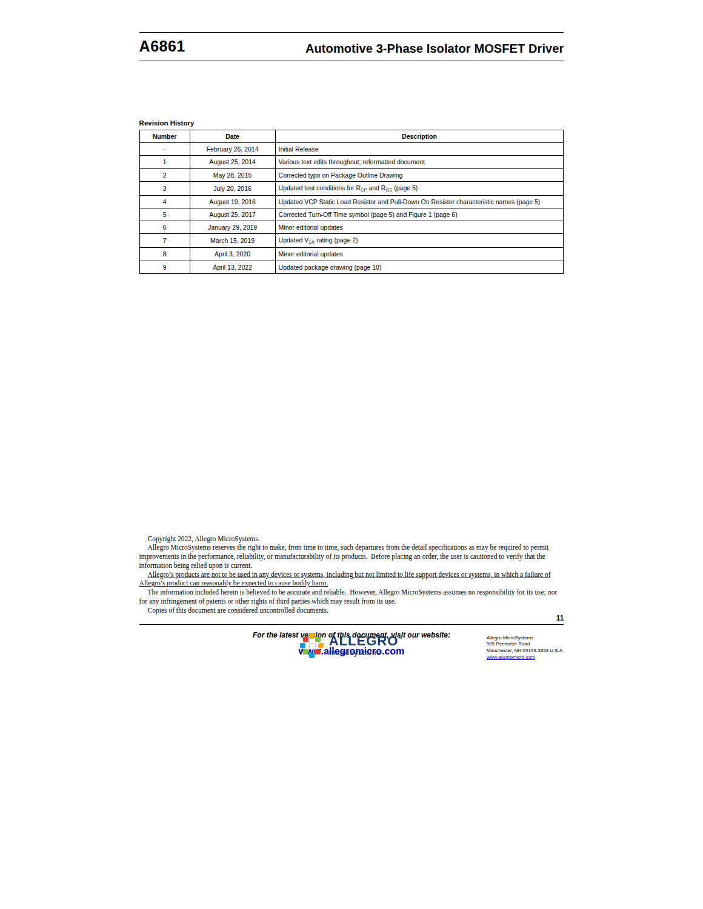A6861
Automotive 3-Phase Isolator MOSFET Driver
Revision History
| Number | Date | Description |
| --- | --- | --- |
| – | February 26, 2014 | Initial Release |
| 1 | August 25, 2014 | Various text edits throughout; reformatted document |
| 2 | May 28, 2015 | Corrected typo on Package Outline Drawing |
| 3 | July 20, 2016 | Updated test conditions for R CP and R GS (page 5) |
| 4 | August 19, 2016 | Updated VCP Static Load Resistor and Pull-Down On Resistor characteristic names (page 5) |
| 5 | August 25, 2017 | Corrected Turn-Off Time symbol (page 5) and Figure 1 (page 6) |
| 6 | January 29, 2019 | Minor editorial updates |
| 7 | March 15, 2019 | Updated V SX rating (page 2) |
| 8 | April 3, 2020 | Minor editorial updates |
| 9 | April 13, 2022 | Updated package drawing (page 10) |
Copyright 2022, Allegro MicroSystems.
Allegro MicroSystems reserves the right to make, from time to time, such departures from the detail specifications as may be required to permit improvements in the performance, reliability, or manufacturability of its products. Before placing an order, the user is cautioned to verify that the information being relied upon is current.
Allegro’s products are not to be used in any devices or systems, including but not limited to life support devices or systems, in which a failure of Allegro’s product can reasonably be expected to cause bodily harm.
The information included herein is believed to be accurate and reliable. However, Allegro MicroSystems assumes no responsibility for its use; nor for any infringement of patents or other rights of third parties which may result from its use.
Copies of this document are considered uncontrolled documents.
For the latest version of this document, visit our website:
www.allegromicro.com
11
ALLEGRO™
microsystems
Allegro MicroSystems
955 Perimeter Road
Manchester, NH 03103-3353 U.S.A.
www.allegromicro.com